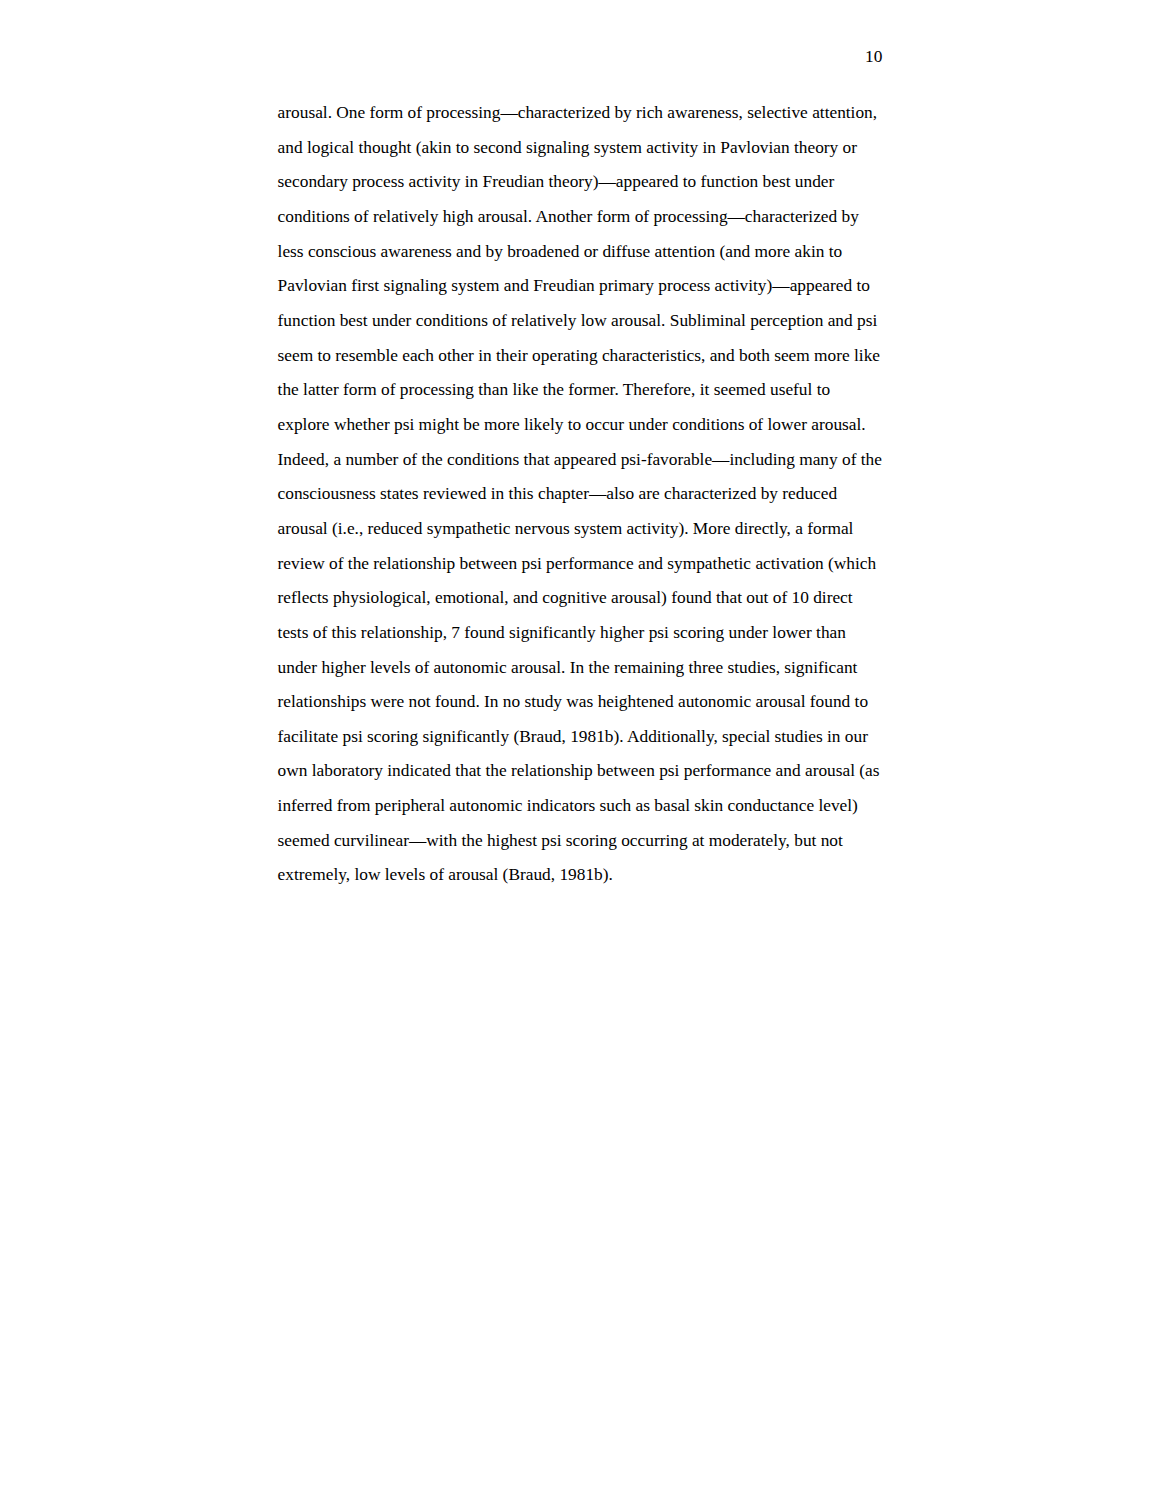10
arousal. One form of processing—characterized by rich awareness, selective attention, and logical thought (akin to second signaling system activity in Pavlovian theory or secondary process activity in Freudian theory)—appeared to function best under conditions of relatively high arousal. Another form of processing—characterized by less conscious awareness and by broadened or diffuse attention (and more akin to Pavlovian first signaling system and Freudian primary process activity)—appeared to function best under conditions of relatively low arousal. Subliminal perception and psi seem to resemble each other in their operating characteristics, and both seem more like the latter form of processing than like the former. Therefore, it seemed useful to explore whether psi might be more likely to occur under conditions of lower arousal. Indeed, a number of the conditions that appeared psi-favorable—including many of the consciousness states reviewed in this chapter—also are characterized by reduced arousal (i.e., reduced sympathetic nervous system activity). More directly, a formal review of the relationship between psi performance and sympathetic activation (which reflects physiological, emotional, and cognitive arousal) found that out of 10 direct tests of this relationship, 7 found significantly higher psi scoring under lower than under higher levels of autonomic arousal. In the remaining three studies, significant relationships were not found. In no study was heightened autonomic arousal found to facilitate psi scoring significantly (Braud, 1981b). Additionally, special studies in our own laboratory indicated that the relationship between psi performance and arousal (as inferred from peripheral autonomic indicators such as basal skin conductance level) seemed curvilinear—with the highest psi scoring occurring at moderately, but not extremely, low levels of arousal (Braud, 1981b).